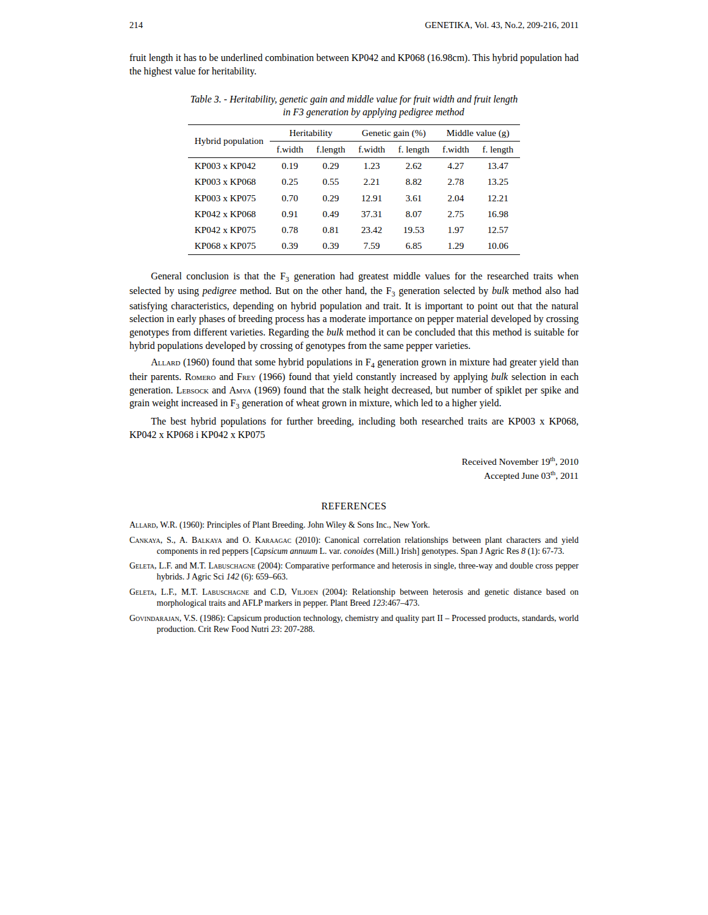214 GENETIKA, Vol. 43, No.2, 209-216, 2011
fruit length it has to be underlined combination between KP042 and KP068 (16.98cm). This hybrid population had the highest value for heritability.
Table 3. - Heritability, genetic gain and middle value for fruit width and fruit length in F3 generation by applying pedigree method
| Hybrid population | Heritability | Genetic gain (%) | Middle value (g) |
| --- | --- | --- | --- |
| f.width | f.length | f.width | f. length | f.width | f. length |
| KP003 x KP042 | 0.19 | 0.29 | 1.23 | 2.62 | 4.27 | 13.47 |
| KP003 x KP068 | 0.25 | 0.55 | 2.21 | 8.82 | 2.78 | 13.25 |
| KP003 x KP075 | 0.70 | 0.29 | 12.91 | 3.61 | 2.04 | 12.21 |
| KP042 x KP068 | 0.91 | 0.49 | 37.31 | 8.07 | 2.75 | 16.98 |
| KP042 x KP075 | 0.78 | 0.81 | 23.42 | 19.53 | 1.97 | 12.57 |
| KP068 x KP075 | 0.39 | 0.39 | 7.59 | 6.85 | 1.29 | 10.06 |
General conclusion is that the F3 generation had greatest middle values for the researched traits when selected by using pedigree method. But on the other hand, the F3 generation selected by bulk method also had satisfying characteristics, depending on hybrid population and trait. It is important to point out that the natural selection in early phases of breeding process has a moderate importance on pepper material developed by crossing genotypes from different varieties. Regarding the bulk method it can be concluded that this method is suitable for hybrid populations developed by crossing of genotypes from the same pepper varieties.
Allard (1960) found that some hybrid populations in F4 generation grown in mixture had greater yield than their parents. Romero and Frey (1966) found that yield constantly increased by applying bulk selection in each generation. Lebsock and Amya (1969) found that the stalk height decreased, but number of spiklet per spike and grain weight increased in F3 generation of wheat grown in mixture, which led to a higher yield.
The best hybrid populations for further breeding, including both researched traits are KP003 x KP068, KP042 x KP068 i KP042 x KP075
Received November 19th, 2010 Accepted June 03th, 2011
REFERENCES
Allard, W.R. (1960): Principles of Plant Breeding. John Wiley & Sons Inc., New York.
Cankaya, S., A. Balkaya and O. Karaagac (2010): Canonical correlation relationships between plant characters and yield components in red peppers [Capsicum annuum L. var. conoides (Mill.) Irish] genotypes. Span J Agric Res 8 (1): 67-73.
Geleta, L.F. and M.T. Labuschagne (2004): Comparative performance and heterosis in single, three-way and double cross pepper hybrids. J Agric Sci 142 (6): 659–663.
Geleta, L.F., M.T. Labuschagne and C.D, Viljoen (2004): Relationship between heterosis and genetic distance based on morphological traits and AFLP markers in pepper. Plant Breed 123:467–473.
Govindarajan, V.S. (1986): Capsicum production technology, chemistry and quality part II – Processed products, standards, world production. Crit Rew Food Nutri 23: 207-288.